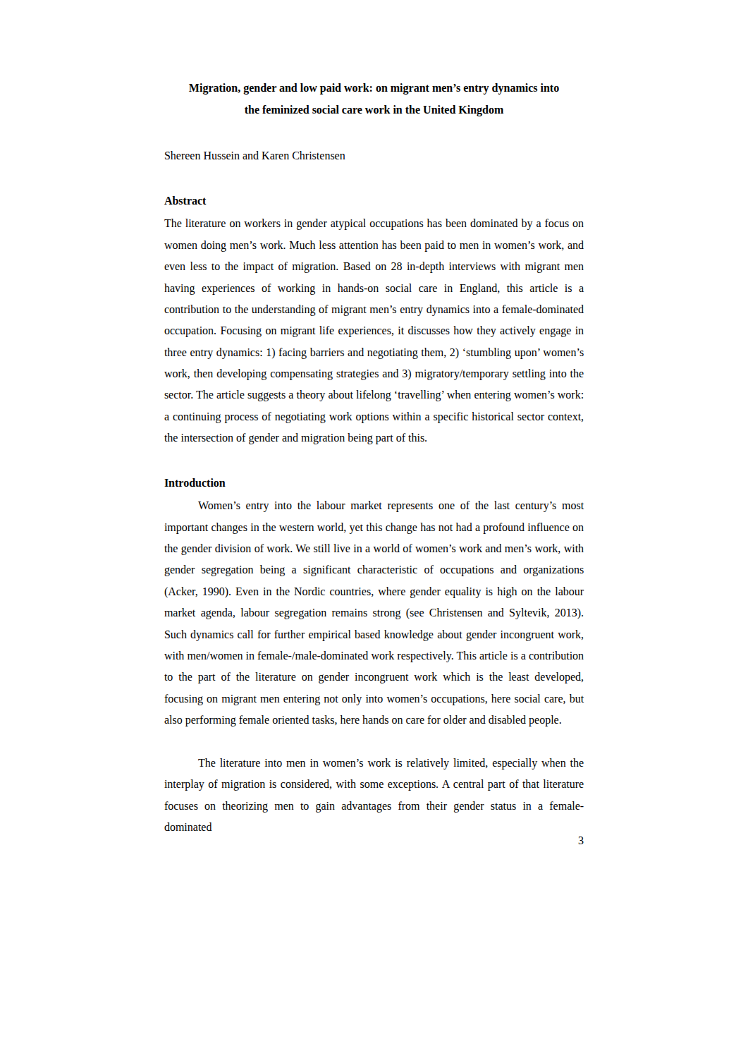Migration, gender and low paid work: on migrant men’s entry dynamics into the feminized social care work in the United Kingdom
Shereen Hussein and Karen Christensen
Abstract
The literature on workers in gender atypical occupations has been dominated by a focus on women doing men’s work. Much less attention has been paid to men in women’s work, and even less to the impact of migration. Based on 28 in-depth interviews with migrant men having experiences of working in hands-on social care in England, this article is a contribution to the understanding of migrant men’s entry dynamics into a female-dominated occupation. Focusing on migrant life experiences, it discusses how they actively engage in three entry dynamics: 1) facing barriers and negotiating them, 2) ‘stumbling upon’ women’s work, then developing compensating strategies and 3) migratory/temporary settling into the sector. The article suggests a theory about lifelong ‘travelling’ when entering women’s work: a continuing process of negotiating work options within a specific historical sector context, the intersection of gender and migration being part of this.
Introduction
Women’s entry into the labour market represents one of the last century’s most important changes in the western world, yet this change has not had a profound influence on the gender division of work. We still live in a world of women’s work and men’s work, with gender segregation being a significant characteristic of occupations and organizations (Acker, 1990). Even in the Nordic countries, where gender equality is high on the labour market agenda, labour segregation remains strong (see Christensen and Syltevik, 2013). Such dynamics call for further empirical based knowledge about gender incongruent work, with men/women in female-/male-dominated work respectively. This article is a contribution to the part of the literature on gender incongruent work which is the least developed, focusing on migrant men entering not only into women’s occupations, here social care, but also performing female oriented tasks, here hands on care for older and disabled people.
The literature into men in women’s work is relatively limited, especially when the interplay of migration is considered, with some exceptions. A central part of that literature focuses on theorizing men to gain advantages from their gender status in a female-dominated
3